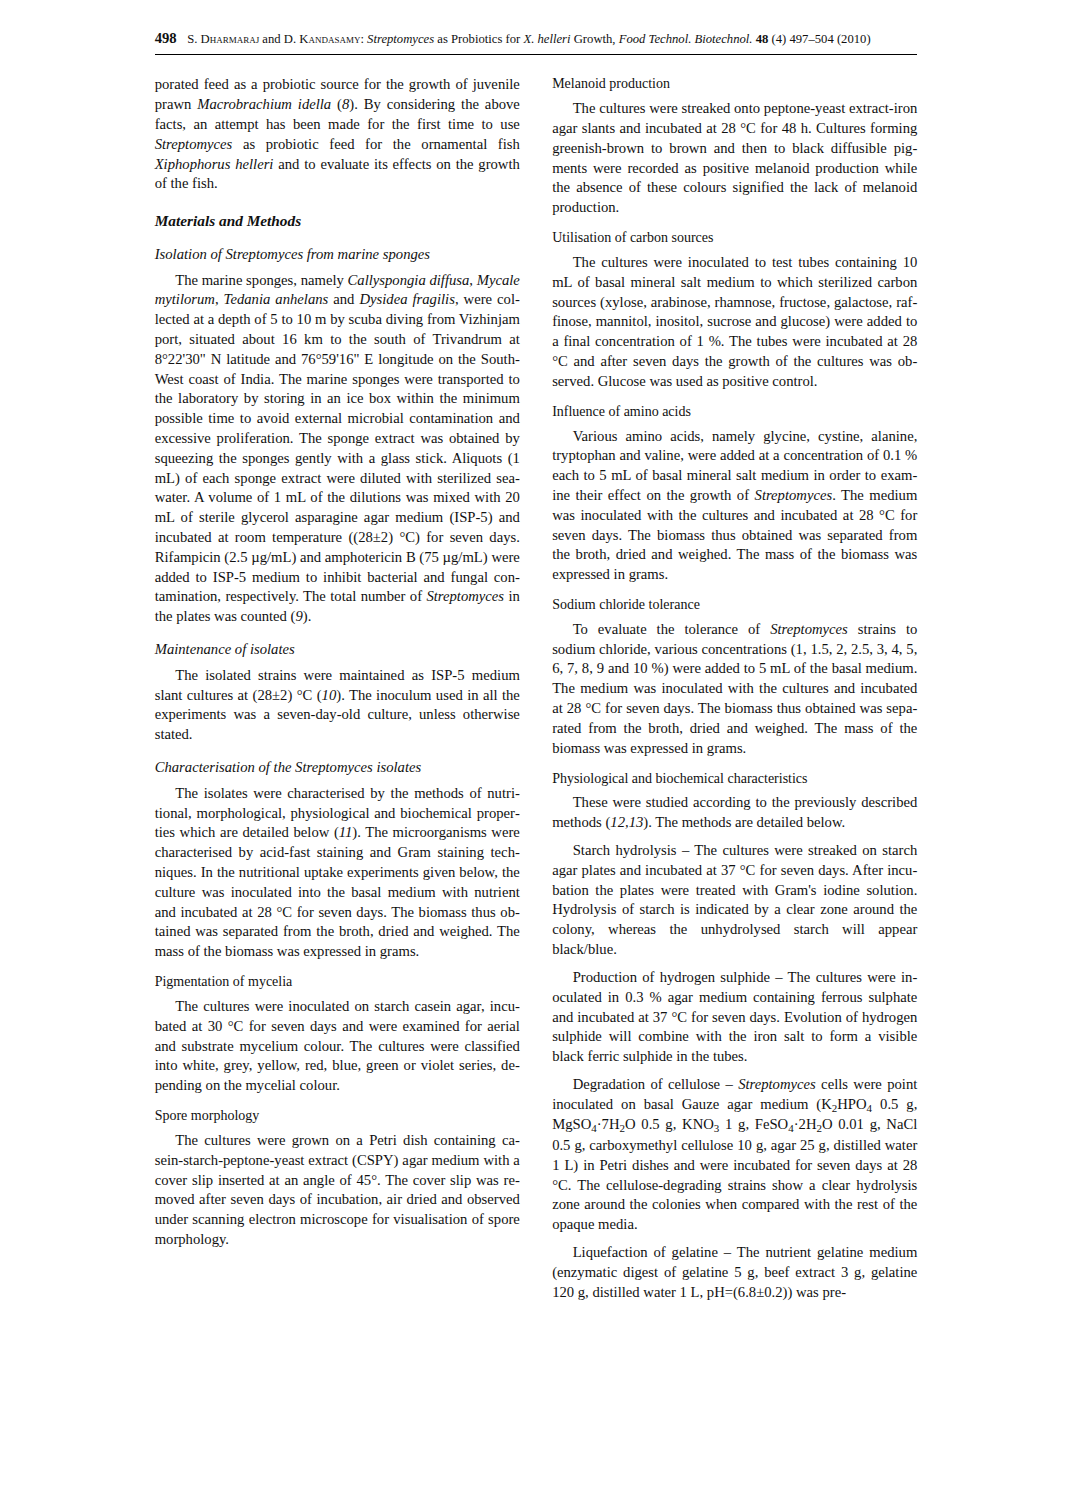498 S. Dharmaraj and D. Kandasamy: Streptomyces as Probiotics for X. helleri Growth, Food Technol. Biotechnol. 48 (4) 497–504 (2010)
porated feed as a probiotic source for the growth of juvenile prawn Macrobrachium idella (8). By considering the above facts, an attempt has been made for the first time to use Streptomyces as probiotic feed for the ornamental fish Xiphophorus helleri and to evaluate its effects on the growth of the fish.
Materials and Methods
Isolation of Streptomyces from marine sponges
The marine sponges, namely Callyspongia diffusa, Mycale mytilorum, Tedania anhelans and Dysidea fragilis, were collected at a depth of 5 to 10 m by scuba diving from Vizhinjam port, situated about 16 km to the south of Trivandrum at 8°22'30" N latitude and 76°59'16" E longitude on the South-West coast of India. The marine sponges were transported to the laboratory by storing in an ice box within the minimum possible time to avoid external microbial contamination and excessive proliferation. The sponge extract was obtained by squeezing the sponges gently with a glass stick. Aliquots (1 mL) of each sponge extract were diluted with sterilized seawater. A volume of 1 mL of the dilutions was mixed with 20 mL of sterile glycerol asparagine agar medium (ISP-5) and incubated at room temperature ((28±2) °C) for seven days. Rifampicin (2.5 µg/mL) and amphotericin B (75 µg/mL) were added to ISP-5 medium to inhibit bacterial and fungal contamination, respectively. The total number of Streptomyces in the plates was counted (9).
Maintenance of isolates
The isolated strains were maintained as ISP-5 medium slant cultures at (28±2) °C (10). The inoculum used in all the experiments was a seven-day-old culture, unless otherwise stated.
Characterisation of the Streptomyces isolates
The isolates were characterised by the methods of nutritional, morphological, physiological and biochemical properties which are detailed below (11). The microorganisms were characterised by acid-fast staining and Gram staining techniques. In the nutritional uptake experiments given below, the culture was inoculated into the basal medium with nutrient and incubated at 28 °C for seven days. The biomass thus obtained was separated from the broth, dried and weighed. The mass of the biomass was expressed in grams.
Pigmentation of mycelia
The cultures were inoculated on starch casein agar, incubated at 30 °C for seven days and were examined for aerial and substrate mycelium colour. The cultures were classified into white, grey, yellow, red, blue, green or violet series, depending on the mycelial colour.
Spore morphology
The cultures were grown on a Petri dish containing casein-starch-peptone-yeast extract (CSPY) agar medium with a cover slip inserted at an angle of 45°. The cover slip was removed after seven days of incubation, air dried and observed under scanning electron microscope for visualisation of spore morphology.
Melanoid production
The cultures were streaked onto peptone-yeast extract-iron agar slants and incubated at 28 °C for 48 h. Cultures forming greenish-brown to brown and then to black diffusible pigments were recorded as positive melanoid production while the absence of these colours signified the lack of melanoid production.
Utilisation of carbon sources
The cultures were inoculated to test tubes containing 10 mL of basal mineral salt medium to which sterilized carbon sources (xylose, arabinose, rhamnose, fructose, galactose, raffinose, mannitol, inositol, sucrose and glucose) were added to a final concentration of 1 %. The tubes were incubated at 28 °C and after seven days the growth of the cultures was observed. Glucose was used as positive control.
Influence of amino acids
Various amino acids, namely glycine, cystine, alanine, tryptophan and valine, were added at a concentration of 0.1 % each to 5 mL of basal mineral salt medium in order to examine their effect on the growth of Streptomyces. The medium was inoculated with the cultures and incubated at 28 °C for seven days. The biomass thus obtained was separated from the broth, dried and weighed. The mass of the biomass was expressed in grams.
Sodium chloride tolerance
To evaluate the tolerance of Streptomyces strains to sodium chloride, various concentrations (1, 1.5, 2, 2.5, 3, 4, 5, 6, 7, 8, 9 and 10 %) were added to 5 mL of the basal medium. The medium was inoculated with the cultures and incubated at 28 °C for seven days. The biomass thus obtained was separated from the broth, dried and weighed. The mass of the biomass was expressed in grams.
Physiological and biochemical characteristics
These were studied according to the previously described methods (12,13). The methods are detailed below.
Starch hydrolysis – The cultures were streaked on starch agar plates and incubated at 37 °C for seven days. After incubation the plates were treated with Gram's iodine solution. Hydrolysis of starch is indicated by a clear zone around the colony, whereas the unhydrolysed starch will appear black/blue.
Production of hydrogen sulphide – The cultures were inoculated in 0.3 % agar medium containing ferrous sulphate and incubated at 37 °C for seven days. Evolution of hydrogen sulphide will combine with the iron salt to form a visible black ferric sulphide in the tubes.
Degradation of cellulose – Streptomyces cells were point inoculated on basal Gauze agar medium (K2HPO4 0.5 g, MgSO4·7H2O 0.5 g, KNO3 1 g, FeSO4·2H2O 0.01 g, NaCl 0.5 g, carboxymethyl cellulose 10 g, agar 25 g, distilled water 1 L) in Petri dishes and were incubated for seven days at 28 °C. The cellulose-degrading strains show a clear hydrolysis zone around the colonies when compared with the rest of the opaque media.
Liquefaction of gelatine – The nutrient gelatine medium (enzymatic digest of gelatine 5 g, beef extract 3 g, gelatine 120 g, distilled water 1 L, pH=(6.8±0.2)) was pre-